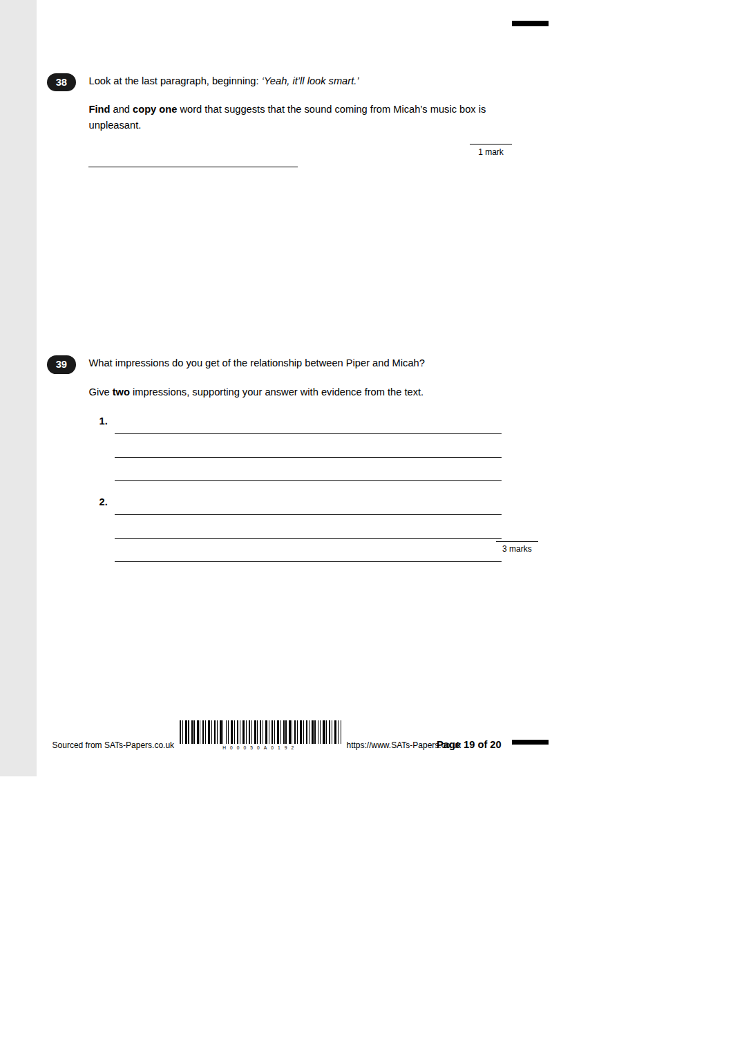38
Look at the last paragraph, beginning: ‘Yeah, it’ll look smart.’
Find and copy one word that suggests that the sound coming from Micah’s music box is unpleasant.
1 mark
39
What impressions do you get of the relationship between Piper and Micah?
Give two impressions, supporting your answer with evidence from the text.
1.
2.
3 marks
Sourced from SATs-Papers.co.uk
H00050A0192
https://www.SATs-Papers.co.uk
Page 19 of 20